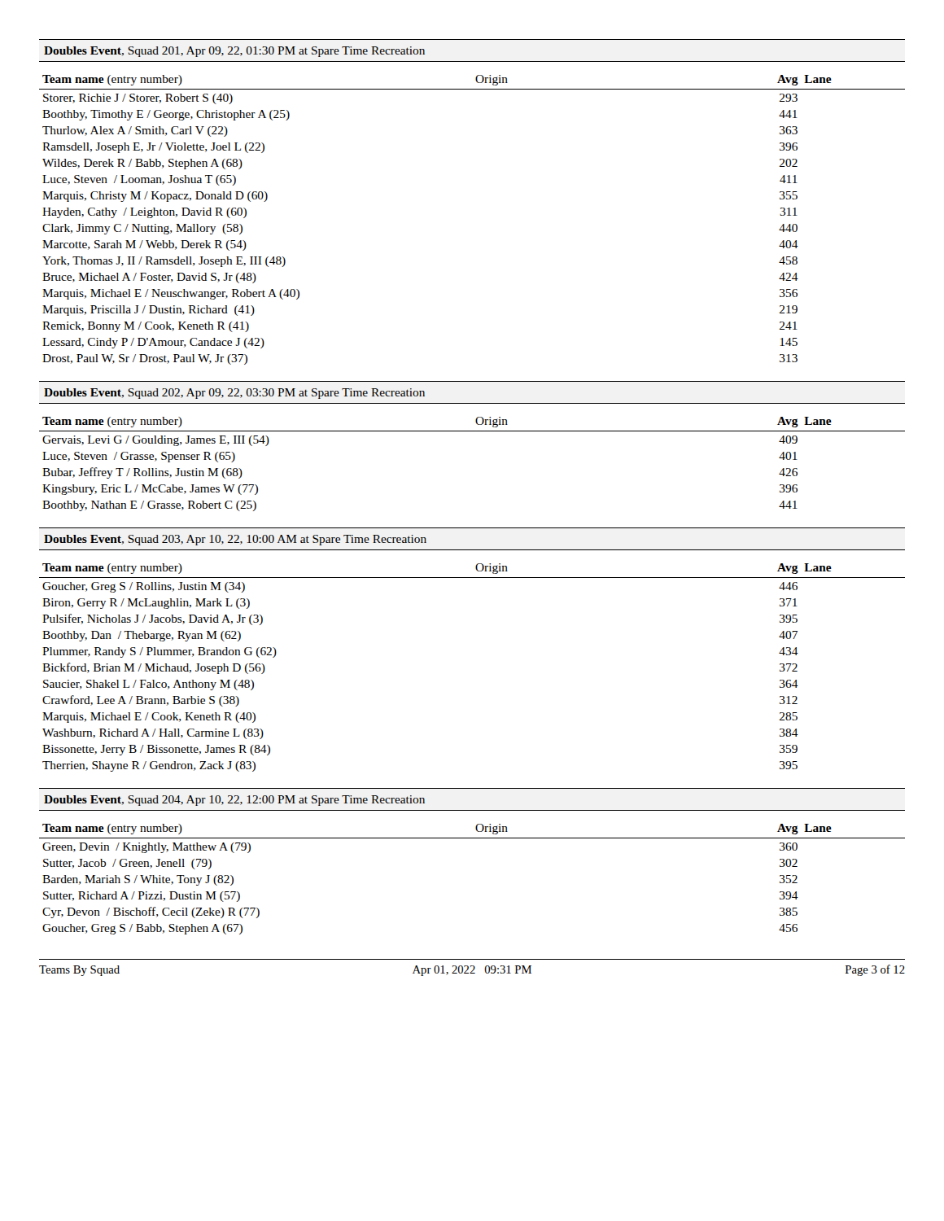Doubles Event, Squad 201, Apr 09, 22, 01:30 PM at Spare Time Recreation
| Team name (entry number) | Origin | Avg | Lane |
| --- | --- | --- | --- |
| Storer, Richie J / Storer, Robert S (40) | | 293 | |
| Boothby, Timothy E / George, Christopher A (25) | | 441 | |
| Thurlow, Alex A / Smith, Carl V (22) | | 363 | |
| Ramsdell, Joseph E, Jr / Violette, Joel L (22) | | 396 | |
| Wildes, Derek R / Babb, Stephen A (68) | | 202 | |
| Luce, Steven / Looman, Joshua T (65) | | 411 | |
| Marquis, Christy M / Kopacz, Donald D (60) | | 355 | |
| Hayden, Cathy / Leighton, David R (60) | | 311 | |
| Clark, Jimmy C / Nutting, Mallory (58) | | 440 | |
| Marcotte, Sarah M / Webb, Derek R (54) | | 404 | |
| York, Thomas J, II / Ramsdell, Joseph E, III (48) | | 458 | |
| Bruce, Michael A / Foster, David S, Jr (48) | | 424 | |
| Marquis, Michael E / Neuschwanger, Robert A (40) | | 356 | |
| Marquis, Priscilla J / Dustin, Richard (41) | | 219 | |
| Remick, Bonny M / Cook, Keneth R (41) | | 241 | |
| Lessard, Cindy P / D'Amour, Candace J (42) | | 145 | |
| Drost, Paul W, Sr / Drost, Paul W, Jr (37) | | 313 | |
Doubles Event, Squad 202, Apr 09, 22, 03:30 PM at Spare Time Recreation
| Team name (entry number) | Origin | Avg | Lane |
| --- | --- | --- | --- |
| Gervais, Levi G / Goulding, James E, III (54) | | 409 | |
| Luce, Steven / Grasse, Spenser R (65) | | 401 | |
| Bubar, Jeffrey T / Rollins, Justin M (68) | | 426 | |
| Kingsbury, Eric L / McCabe, James W (77) | | 396 | |
| Boothby, Nathan E / Grasse, Robert C (25) | | 441 | |
Doubles Event, Squad 203, Apr 10, 22, 10:00 AM at Spare Time Recreation
| Team name (entry number) | Origin | Avg | Lane |
| --- | --- | --- | --- |
| Goucher, Greg S / Rollins, Justin M (34) | | 446 | |
| Biron, Gerry R / McLaughlin, Mark L (3) | | 371 | |
| Pulsifer, Nicholas J / Jacobs, David A, Jr (3) | | 395 | |
| Boothby, Dan / Thebarge, Ryan M (62) | | 407 | |
| Plummer, Randy S / Plummer, Brandon G (62) | | 434 | |
| Bickford, Brian M / Michaud, Joseph D (56) | | 372 | |
| Saucier, Shakel L / Falco, Anthony M (48) | | 364 | |
| Crawford, Lee A / Brann, Barbie S (38) | | 312 | |
| Marquis, Michael E / Cook, Keneth R (40) | | 285 | |
| Washburn, Richard A / Hall, Carmine L (83) | | 384 | |
| Bissonette, Jerry B / Bissonette, James R (84) | | 359 | |
| Therrien, Shayne R / Gendron, Zack J (83) | | 395 | |
Doubles Event, Squad 204, Apr 10, 22, 12:00 PM at Spare Time Recreation
| Team name (entry number) | Origin | Avg | Lane |
| --- | --- | --- | --- |
| Green, Devin / Knightly, Matthew A (79) | | 360 | |
| Sutter, Jacob / Green, Jenell (79) | | 302 | |
| Barden, Mariah S / White, Tony J (82) | | 352 | |
| Sutter, Richard A / Pizzi, Dustin M (57) | | 394 | |
| Cyr, Devon / Bischoff, Cecil (Zeke) R (77) | | 385 | |
| Goucher, Greg S / Babb, Stephen A (67) | | 456 | |
Teams By Squad
Apr 01, 2022 09:31 PM
Page 3 of 12